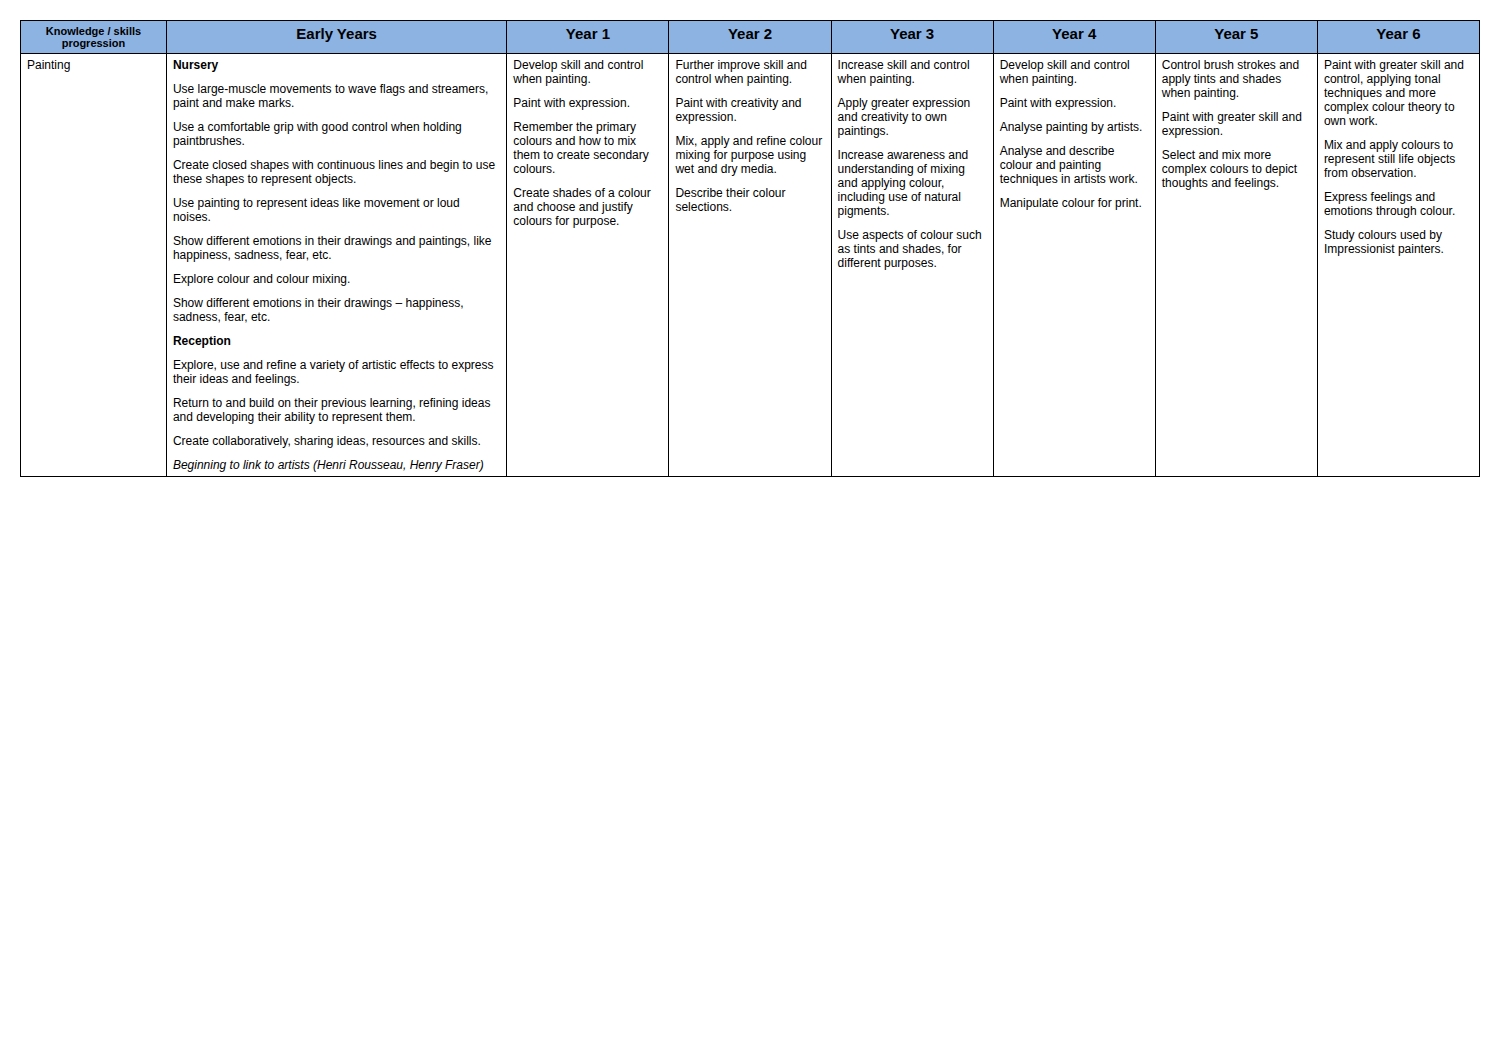| Knowledge / skills progression | Early Years | Year 1 | Year 2 | Year 3 | Year 4 | Year 5 | Year 6 |
| --- | --- | --- | --- | --- | --- | --- | --- |
| Painting | Nursery Use large-muscle movements to wave flags and streamers, paint and make marks. Use a comfortable grip with good control when holding paintbrushes. Create closed shapes with continuous lines and begin to use these shapes to represent objects. Use painting to represent ideas like movement or loud noises. Show different emotions in their drawings and paintings, like happiness, sadness, fear, etc. Explore colour and colour mixing. Show different emotions in their drawings – happiness, sadness, fear, etc. Reception Explore, use and refine a variety of artistic effects to express their ideas and feelings. Return to and build on their previous learning, refining ideas and developing their ability to represent them. Create collaboratively, sharing ideas, resources and skills. Beginning to link to artists (Henri Rousseau, Henry Fraser) | Develop skill and control when painting. Paint with expression. Remember the primary colours and how to mix them to create secondary colours. Create shades of a colour and choose and justify colours for purpose. | Further improve skill and control when painting. Paint with creativity and expression. Mix, apply and refine colour mixing for purpose using wet and dry media. Describe their colour selections. | Increase skill and control when painting. Apply greater expression and creativity to own paintings. Increase awareness and understanding of mixing and applying colour, including use of natural pigments. Use aspects of colour such as tints and shades, for different purposes. | Develop skill and control when painting. Paint with expression. Analyse painting by artists. Analyse and describe colour and painting techniques in artists work. Manipulate colour for print. | Control brush strokes and apply tints and shades when painting. Paint with greater skill and expression. Select and mix more complex colours to depict thoughts and feelings. | Paint with greater skill and control, applying tonal techniques and more complex colour theory to own work. Mix and apply colours to represent still life objects from observation. Express feelings and emotions through colour. Study colours used by Impressionist painters. |